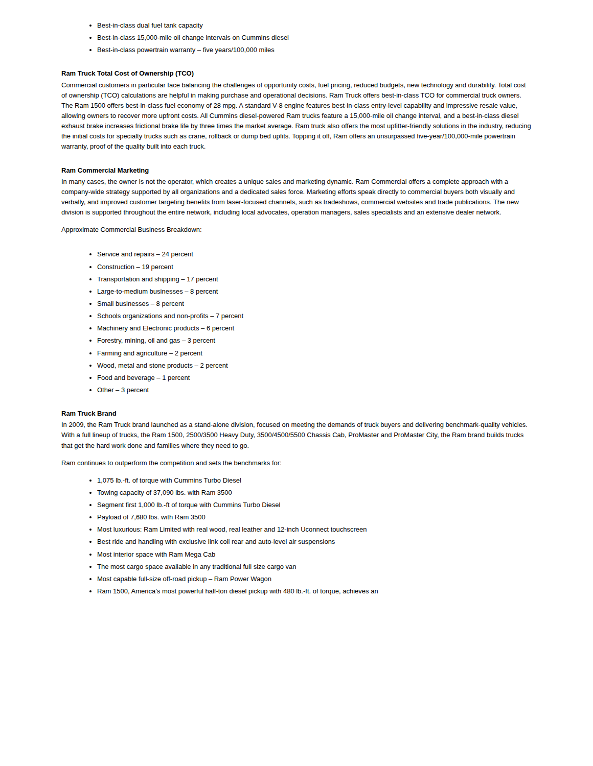Best-in-class dual fuel tank capacity
Best-in-class 15,000-mile oil change intervals on Cummins diesel
Best-in-class powertrain warranty – five years/100,000 miles
Ram Truck Total Cost of Ownership (TCO)
Commercial customers in particular face balancing the challenges of opportunity costs, fuel pricing, reduced budgets, new technology and durability. Total cost of ownership (TCO) calculations are helpful in making purchase and operational decisions. Ram Truck offers best-in-class TCO for commercial truck owners. The Ram 1500 offers best-in-class fuel economy of 28 mpg. A standard V-8 engine features best-in-class entry-level capability and impressive resale value, allowing owners to recover more upfront costs. All Cummins diesel-powered Ram trucks feature a 15,000-mile oil change interval, and a best-in-class diesel exhaust brake increases frictional brake life by three times the market average. Ram truck also offers the most upfitter-friendly solutions in the industry, reducing the initial costs for specialty trucks such as crane, rollback or dump bed upfits. Topping it off, Ram offers an unsurpassed five-year/100,000-mile powertrain warranty, proof of the quality built into each truck.
Ram Commercial Marketing
In many cases, the owner is not the operator, which creates a unique sales and marketing dynamic. Ram Commercial offers a complete approach with a company-wide strategy supported by all organizations and a dedicated sales force. Marketing efforts speak directly to commercial buyers both visually and verbally, and improved customer targeting benefits from laser-focused channels, such as tradeshows, commercial websites and trade publications. The new division is supported throughout the entire network, including local advocates, operation managers, sales specialists and an extensive dealer network.
Approximate Commercial Business Breakdown:
Service and repairs – 24 percent
Construction – 19 percent
Transportation and shipping – 17 percent
Large-to-medium businesses – 8 percent
Small businesses – 8 percent
Schools organizations and non-profits – 7 percent
Machinery and Electronic products – 6 percent
Forestry, mining, oil and gas – 3 percent
Farming and agriculture – 2 percent
Wood, metal and stone products – 2 percent
Food and beverage – 1 percent
Other – 3 percent
Ram Truck Brand
In 2009, the Ram Truck brand launched as a stand-alone division, focused on meeting the demands of truck buyers and delivering benchmark-quality vehicles. With a full lineup of trucks, the Ram 1500, 2500/3500 Heavy Duty, 3500/4500/5500 Chassis Cab, ProMaster and ProMaster City, the Ram brand builds trucks that get the hard work done and families where they need to go.
Ram continues to outperform the competition and sets the benchmarks for:
1,075 lb.-ft. of torque with Cummins Turbo Diesel
Towing capacity of 37,090 lbs. with Ram 3500
Segment first 1,000 lb.-ft of torque with Cummins Turbo Diesel
Payload of 7,680 lbs. with Ram 3500
Most luxurious: Ram Limited with real wood, real leather and 12-inch Uconnect touchscreen
Best ride and handling with exclusive link coil rear and auto-level air suspensions
Most interior space with Ram Mega Cab
The most cargo space available in any traditional full size cargo van
Most capable full-size off-road pickup – Ram Power Wagon
Ram 1500, America’s most powerful half-ton diesel pickup with 480 lb.-ft. of torque, achieves an